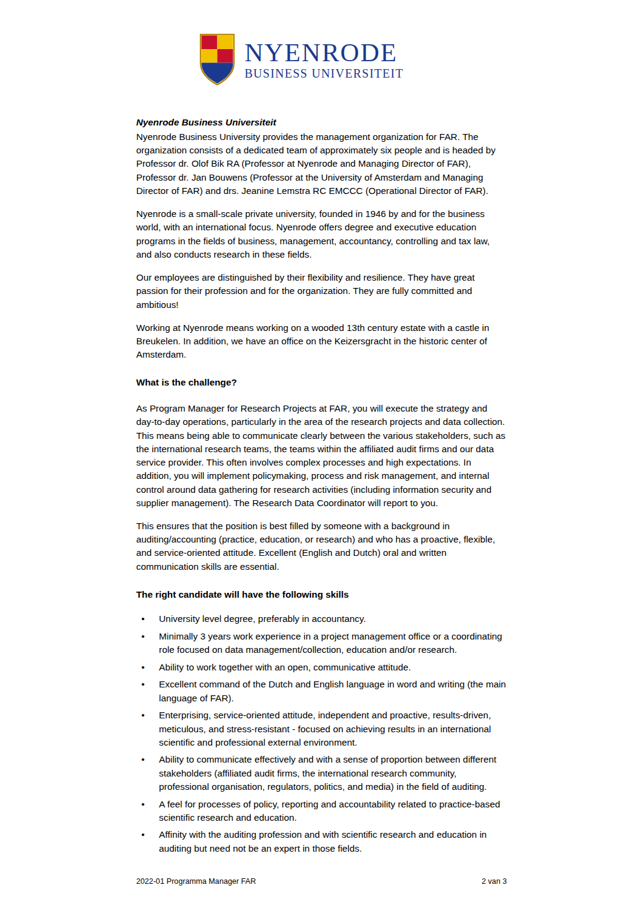Nyenrode Business Universiteit
Nyenrode Business University provides the management organization for FAR. The organization consists of a dedicated team of approximately six people and is headed by Professor dr. Olof Bik RA (Professor at Nyenrode and Managing Director of FAR), Professor dr. Jan Bouwens (Professor at the University of Amsterdam and Managing Director of FAR) and drs. Jeanine Lemstra RC EMCCC (Operational Director of FAR).
Nyenrode is a small-scale private university, founded in 1946 by and for the business world, with an international focus. Nyenrode offers degree and executive education programs in the fields of business, management, accountancy, controlling and tax law, and also conducts research in these fields.
Our employees are distinguished by their flexibility and resilience. They have great passion for their profession and for the organization. They are fully committed and ambitious!
Working at Nyenrode means working on a wooded 13th century estate with a castle in Breukelen. In addition, we have an office on the Keizersgracht in the historic center of Amsterdam.
What is the challenge?
As Program Manager for Research Projects at FAR, you will execute the strategy and day-to-day operations, particularly in the area of the research projects and data collection. This means being able to communicate clearly between the various stakeholders, such as the international research teams, the teams within the affiliated audit firms and our data service provider. This often involves complex processes and high expectations. In addition, you will implement policymaking, process and risk management, and internal control around data gathering for research activities (including information security and supplier management). The Research Data Coordinator will report to you.
This ensures that the position is best filled by someone with a background in auditing/accounting (practice, education, or research) and who has a proactive, flexible, and service-oriented attitude. Excellent (English and Dutch) oral and written communication skills are essential.
The right candidate will have the following skills
University level degree, preferably in accountancy.
Minimally 3 years work experience in a project management office or a coordinating role focused on data management/collection, education and/or research.
Ability to work together with an open, communicative attitude.
Excellent command of the Dutch and English language in word and writing (the main language of FAR).
Enterprising, service-oriented attitude, independent and proactive, results-driven, meticulous, and stress-resistant - focused on achieving results in an international scientific and professional external environment.
Ability to communicate effectively and with a sense of proportion between different stakeholders (affiliated audit firms, the international research community, professional organisation, regulators, politics, and media) in the field of auditing.
A feel for processes of policy, reporting and accountability related to practice-based scientific research and education.
Affinity with the auditing profession and with scientific research and education in auditing but need not be an expert in those fields.
2022-01 Programma Manager FAR 2 van 3